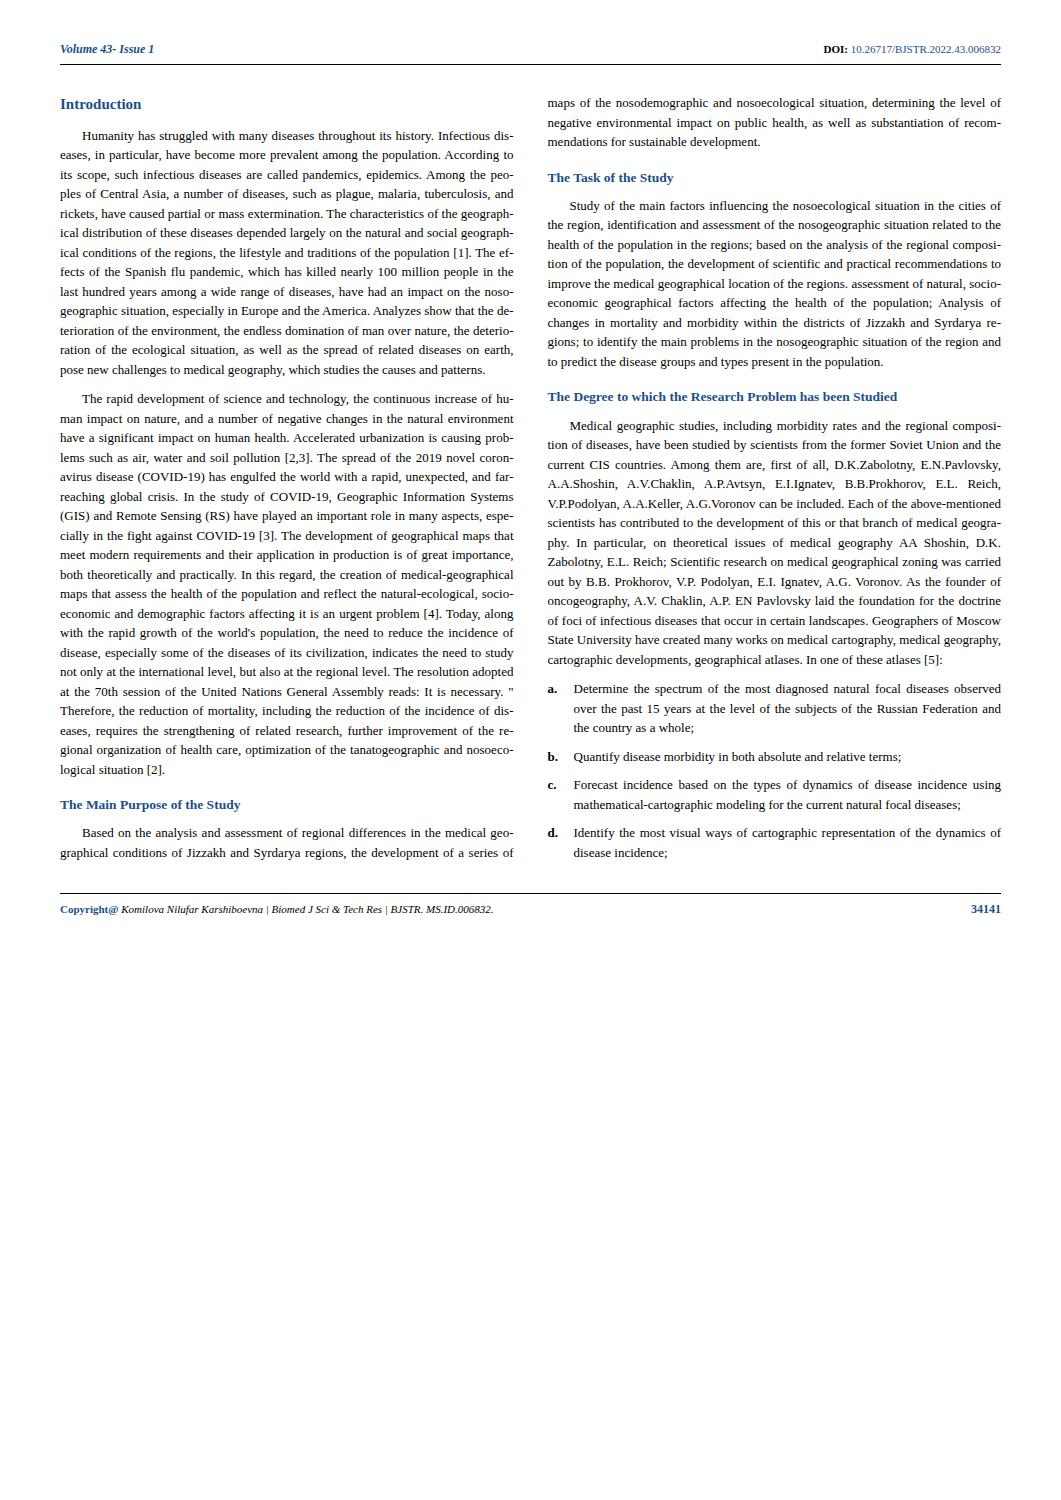Volume 43- Issue 1
DOI: 10.26717/BJSTR.2022.43.006832
Introduction
Humanity has struggled with many diseases throughout its history. Infectious diseases, in particular, have become more prevalent among the population. According to its scope, such infectious diseases are called pandemics, epidemics. Among the peoples of Central Asia, a number of diseases, such as plague, malaria, tuberculosis, and rickets, have caused partial or mass extermination. The characteristics of the geographical distribution of these diseases depended largely on the natural and social geographical conditions of the regions, the lifestyle and traditions of the population [1]. The effects of the Spanish flu pandemic, which has killed nearly 100 million people in the last hundred years among a wide range of diseases, have had an impact on the nosogeographic situation, especially in Europe and the America. Analyzes show that the deterioration of the environment, the endless domination of man over nature, the deterioration of the ecological situation, as well as the spread of related diseases on earth, pose new challenges to medical geography, which studies the causes and patterns.
The rapid development of science and technology, the continuous increase of human impact on nature, and a number of negative changes in the natural environment have a significant impact on human health. Accelerated urbanization is causing problems such as air, water and soil pollution [2,3]. The spread of the 2019 novel coronavirus disease (COVID-19) has engulfed the world with a rapid, unexpected, and far-reaching global crisis. In the study of COVID-19, Geographic Information Systems (GIS) and Remote Sensing (RS) have played an important role in many aspects, especially in the fight against COVID-19 [3]. The development of geographical maps that meet modern requirements and their application in production is of great importance, both theoretically and practically. In this regard, the creation of medical-geographical maps that assess the health of the population and reflect the natural-ecological, socio-economic and demographic factors affecting it is an urgent problem [4]. Today, along with the rapid growth of the world's population, the need to reduce the incidence of disease, especially some of the diseases of its civilization, indicates the need to study not only at the international level, but also at the regional level. The resolution adopted at the 70th session of the United Nations General Assembly reads: It is necessary. " Therefore, the reduction of mortality, including the reduction of the incidence of diseases, requires the strengthening of related research, further improvement of the regional organization of health care, optimization of the tanatogeographic and nosoecological situation [2].
The Main Purpose of the Study
Based on the analysis and assessment of regional differences in the medical geographical conditions of Jizzakh and Syrdarya regions, the development of a series of maps of the nosodemographic and nosoecological situation, determining the level of negative environmental impact on public health, as well as substantiation of recommendations for sustainable development.
The Task of the Study
Study of the main factors influencing the nosoecological situation in the cities of the region, identification and assessment of the nosogeographic situation related to the health of the population in the regions; based on the analysis of the regional composition of the population, the development of scientific and practical recommendations to improve the medical geographical location of the regions. assessment of natural, socio-economic geographical factors affecting the health of the population; Analysis of changes in mortality and morbidity within the districts of Jizzakh and Syrdarya regions; to identify the main problems in the nosogeographic situation of the region and to predict the disease groups and types present in the population.
The Degree to which the Research Problem has been Studied
Medical geographic studies, including morbidity rates and the regional composition of diseases, have been studied by scientists from the former Soviet Union and the current CIS countries. Among them are, first of all, D.K.Zabolotny, E.N.Pavlovsky, A.A.Shoshin, A.V.Chaklin, A.P.Avtsyn, E.I.Ignatev, B.B.Prokhorov, E.L. Reich, V.P.Podolyan, A.A.Keller, A.G.Voronov can be included. Each of the above-mentioned scientists has contributed to the development of this or that branch of medical geography. In particular, on theoretical issues of medical geography AA Shoshin, D.K. Zabolotny, E.L. Reich; Scientific research on medical geographical zoning was carried out by B.B. Prokhorov, V.P. Podolyan, E.I. Ignatev, A.G. Voronov. As the founder of oncogeography, A.V. Chaklin, A.P. EN Pavlovsky laid the foundation for the doctrine of foci of infectious diseases that occur in certain landscapes. Geographers of Moscow State University have created many works on medical cartography, medical geography, cartographic developments, geographical atlases. In one of these atlases [5]:
Determine the spectrum of the most diagnosed natural focal diseases observed over the past 15 years at the level of the subjects of the Russian Federation and the country as a whole;
Quantify disease morbidity in both absolute and relative terms;
Forecast incidence based on the types of dynamics of disease incidence using mathematical-cartographic modeling for the current natural focal diseases;
Identify the most visual ways of cartographic representation of the dynamics of disease incidence;
Copyright@ Komilova Nilufar Karshiboevna | Biomed J Sci & Tech Res | BJSTR. MS.ID.006832.
34141